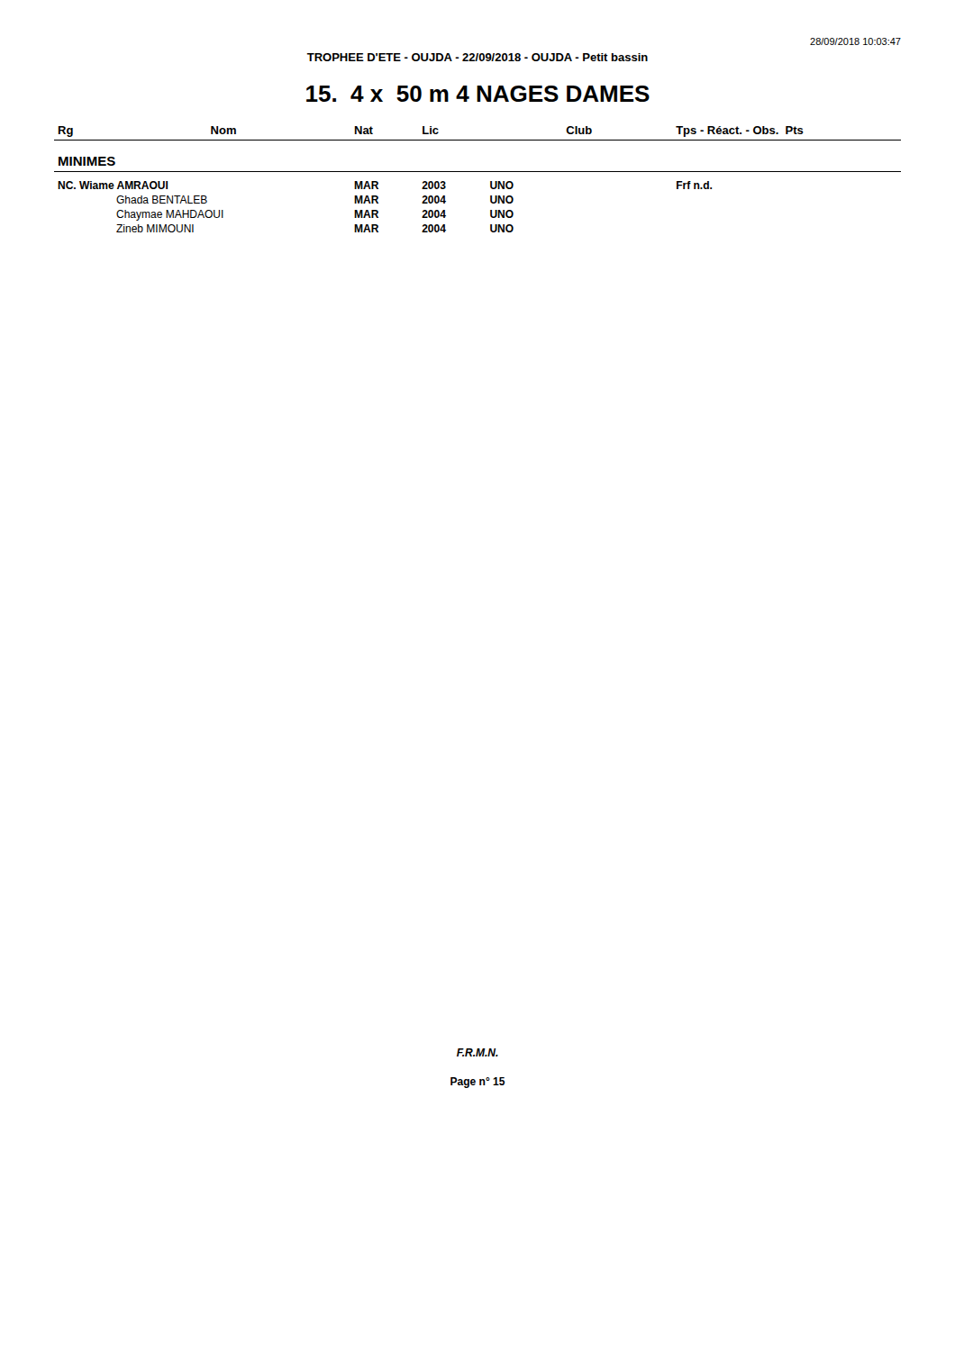28/09/2018 10:03:47
TROPHEE D'ETE - OUJDA - 22/09/2018 - OUJDA - Petit bassin
15. 4 x 50 m 4 NAGES DAMES
| Rg | Nom | Nat | Lic | Club | Tps - Réact. - Obs. Pts |
| --- | --- | --- | --- | --- | --- |
| MINIMES | |
| NC. Wiame AMRAOUI | MAR | 2003 | UNO | Frf n.d. |
| | Ghada BENTALEB | MAR | 2004 | UNO | |
| | Chaymae MAHDAOUI | MAR | 2004 | UNO | |
| | Zineb MIMOUNI | MAR | 2004 | UNO | |
F.R.M.N.
Page n° 15